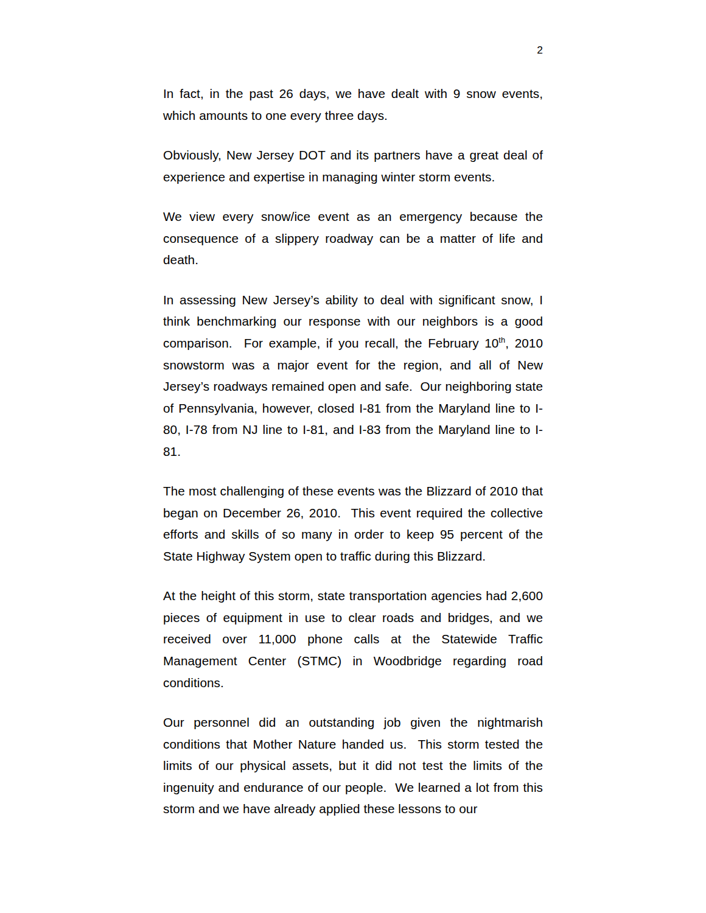2
In fact, in the past 26 days, we have dealt with 9 snow events, which amounts to one every three days.
Obviously, New Jersey DOT and its partners have a great deal of experience and expertise in managing winter storm events.
We view every snow/ice event as an emergency because the consequence of a slippery roadway can be a matter of life and death.
In assessing New Jersey’s ability to deal with significant snow, I think benchmarking our response with our neighbors is a good comparison. For example, if you recall, the February 10th, 2010 snowstorm was a major event for the region, and all of New Jersey’s roadways remained open and safe. Our neighboring state of Pennsylvania, however, closed I-81 from the Maryland line to I-80, I-78 from NJ line to I-81, and I-83 from the Maryland line to I-81.
The most challenging of these events was the Blizzard of 2010 that began on December 26, 2010. This event required the collective efforts and skills of so many in order to keep 95 percent of the State Highway System open to traffic during this Blizzard.
At the height of this storm, state transportation agencies had 2,600 pieces of equipment in use to clear roads and bridges, and we received over 11,000 phone calls at the Statewide Traffic Management Center (STMC) in Woodbridge regarding road conditions.
Our personnel did an outstanding job given the nightmarish conditions that Mother Nature handed us. This storm tested the limits of our physical assets, but it did not test the limits of the ingenuity and endurance of our people. We learned a lot from this storm and we have already applied these lessons to our